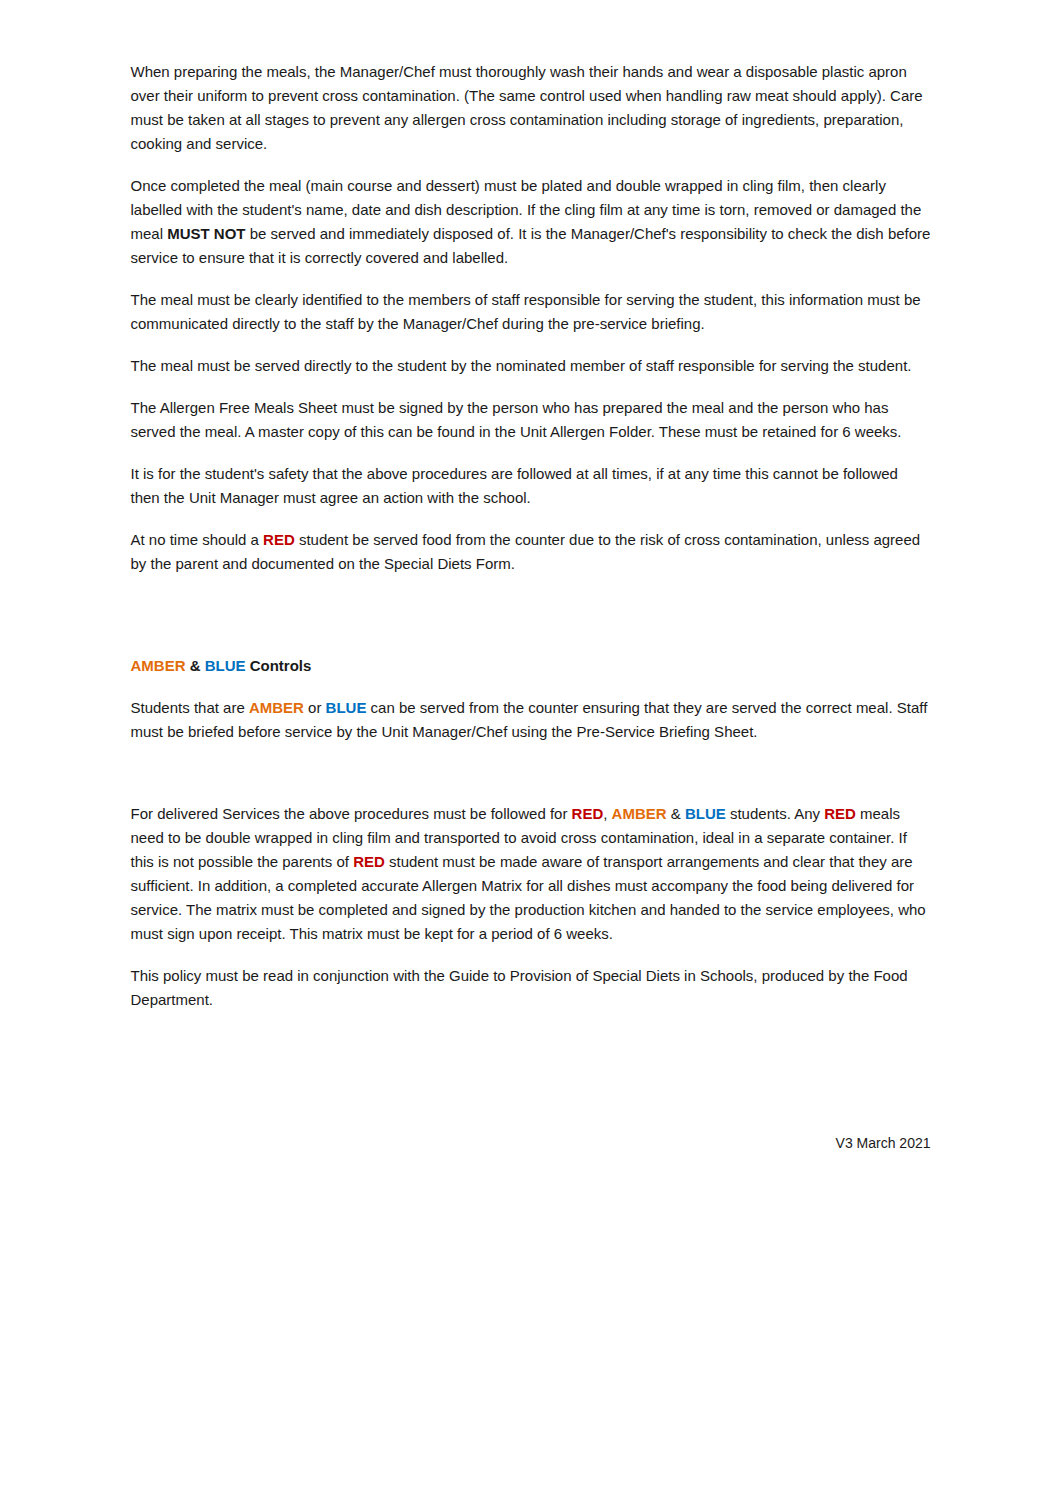When preparing the meals, the Manager/Chef must thoroughly wash their hands and wear a disposable plastic apron over their uniform to prevent cross contamination. (The same control used when handling raw meat should apply). Care must be taken at all stages to prevent any allergen cross contamination including storage of ingredients, preparation, cooking and service.
Once completed the meal (main course and dessert) must be plated and double wrapped in cling film, then clearly labelled with the student's name, date and dish description. If the cling film at any time is torn, removed or damaged the meal MUST NOT be served and immediately disposed of. It is the Manager/Chef's responsibility to check the dish before service to ensure that it is correctly covered and labelled.
The meal must be clearly identified to the members of staff responsible for serving the student, this information must be communicated directly to the staff by the Manager/Chef during the pre-service briefing.
The meal must be served directly to the student by the nominated member of staff responsible for serving the student.
The Allergen Free Meals Sheet must be signed by the person who has prepared the meal and the person who has served the meal. A master copy of this can be found in the Unit Allergen Folder. These must be retained for 6 weeks.
It is for the student's safety that the above procedures are followed at all times, if at any time this cannot be followed then the Unit Manager must agree an action with the school.
At no time should a RED student be served food from the counter due to the risk of cross contamination, unless agreed by the parent and documented on the Special Diets Form.
AMBER & BLUE Controls
Students that are AMBER or BLUE can be served from the counter ensuring that they are served the correct meal. Staff must be briefed before service by the Unit Manager/Chef using the Pre-Service Briefing Sheet.
For delivered Services the above procedures must be followed for RED, AMBER & BLUE students. Any RED meals need to be double wrapped in cling film and transported to avoid cross contamination, ideal in a separate container. If this is not possible the parents of RED student must be made aware of transport arrangements and clear that they are sufficient. In addition, a completed accurate Allergen Matrix for all dishes must accompany the food being delivered for service. The matrix must be completed and signed by the production kitchen and handed to the service employees, who must sign upon receipt. This matrix must be kept for a period of 6 weeks.
This policy must be read in conjunction with the Guide to Provision of Special Diets in Schools, produced by the Food Department.
V3 March 2021